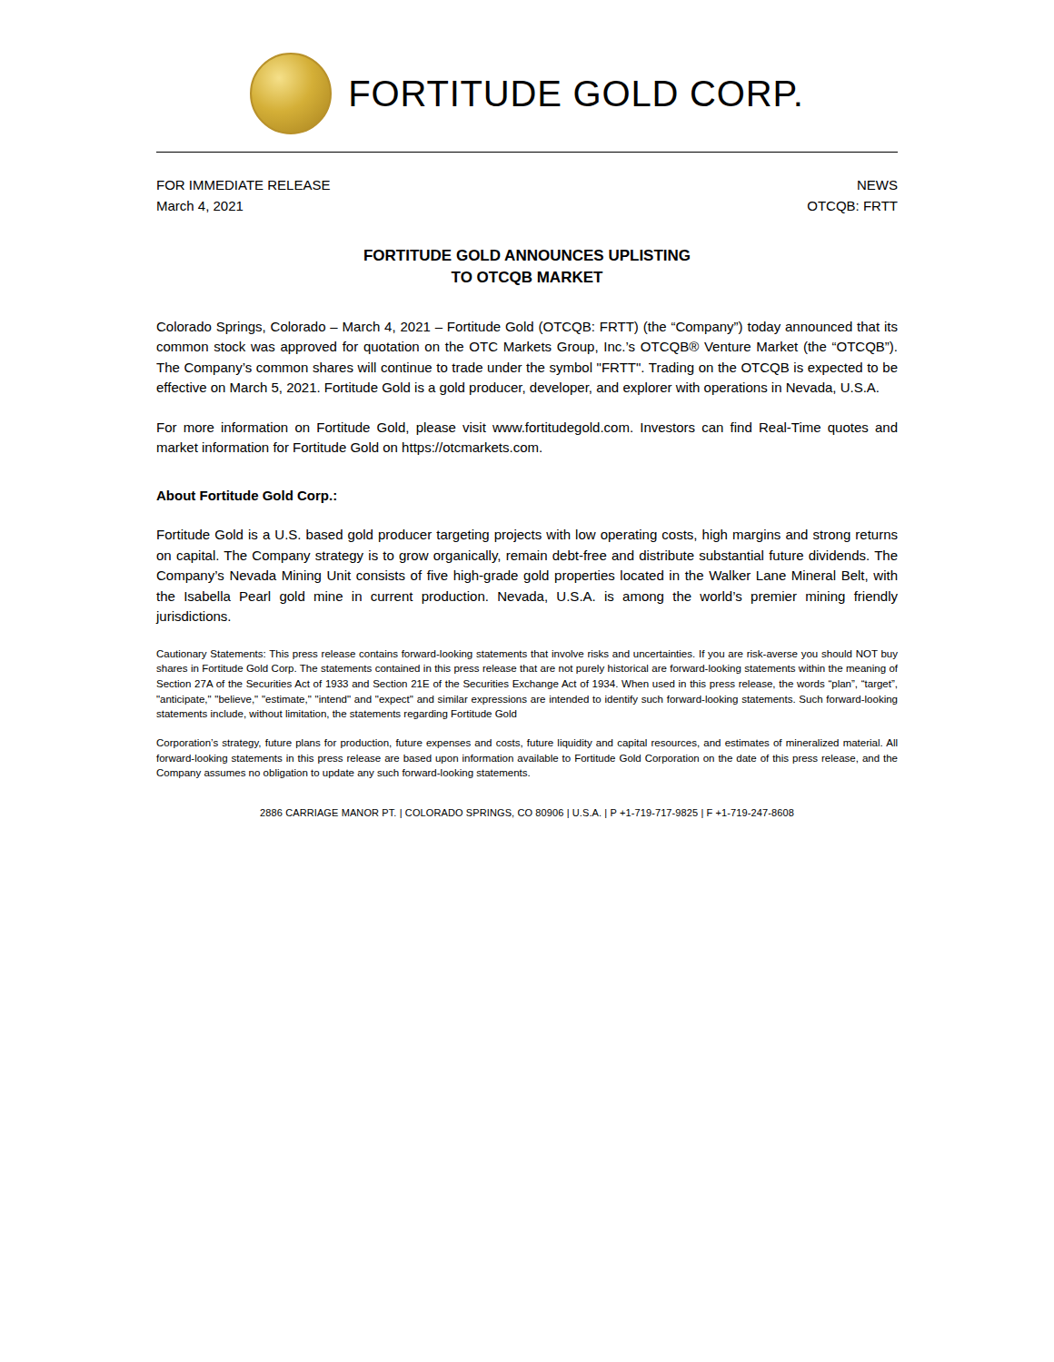FORTITUDE GOLD CORP.
FOR IMMEDIATE RELEASE NEWS
March 4, 2021 OTCQB: FRTT
FORTITUDE GOLD ANNOUNCES UPLISTING
TO OTCQB MARKET
Colorado Springs, Colorado – March 4, 2021 – Fortitude Gold (OTCQB: FRTT) (the “Company”) today announced that its common stock was approved for quotation on the OTC Markets Group, Inc.’s OTCQB® Venture Market (the “OTCQB”). The Company’s common shares will continue to trade under the symbol "FRTT". Trading on the OTCQB is expected to be effective on March 5, 2021. Fortitude Gold is a gold producer, developer, and explorer with operations in Nevada, U.S.A.
For more information on Fortitude Gold, please visit www.fortitudegold.com. Investors can find Real-Time quotes and market information for Fortitude Gold on https://otcmarkets.com.
About Fortitude Gold Corp.:
Fortitude Gold is a U.S. based gold producer targeting projects with low operating costs, high margins and strong returns on capital. The Company strategy is to grow organically, remain debt-free and distribute substantial future dividends. The Company’s Nevada Mining Unit consists of five high-grade gold properties located in the Walker Lane Mineral Belt, with the Isabella Pearl gold mine in current production. Nevada, U.S.A. is among the world’s premier mining friendly jurisdictions.
Cautionary Statements: This press release contains forward-looking statements that involve risks and uncertainties. If you are risk-averse you should NOT buy shares in Fortitude Gold Corp. The statements contained in this press release that are not purely historical are forward-looking statements within the meaning of Section 27A of the Securities Act of 1933 and Section 21E of the Securities Exchange Act of 1934. When used in this press release, the words “plan”, “target”, "anticipate," "believe," "estimate," "intend" and "expect" and similar expressions are intended to identify such forward-looking statements. Such forward-looking statements include, without limitation, the statements regarding Fortitude Gold
Corporation’s strategy, future plans for production, future expenses and costs, future liquidity and capital resources, and estimates of mineralized material. All forward-looking statements in this press release are based upon information available to Fortitude Gold Corporation on the date of this press release, and the Company assumes no obligation to update any such forward-looking statements.
2886 CARRIAGE MANOR PT. | COLORADO SPRINGS, CO 80906 | U.S.A. | P +1-719-717-9825 | F +1-719-247-8608